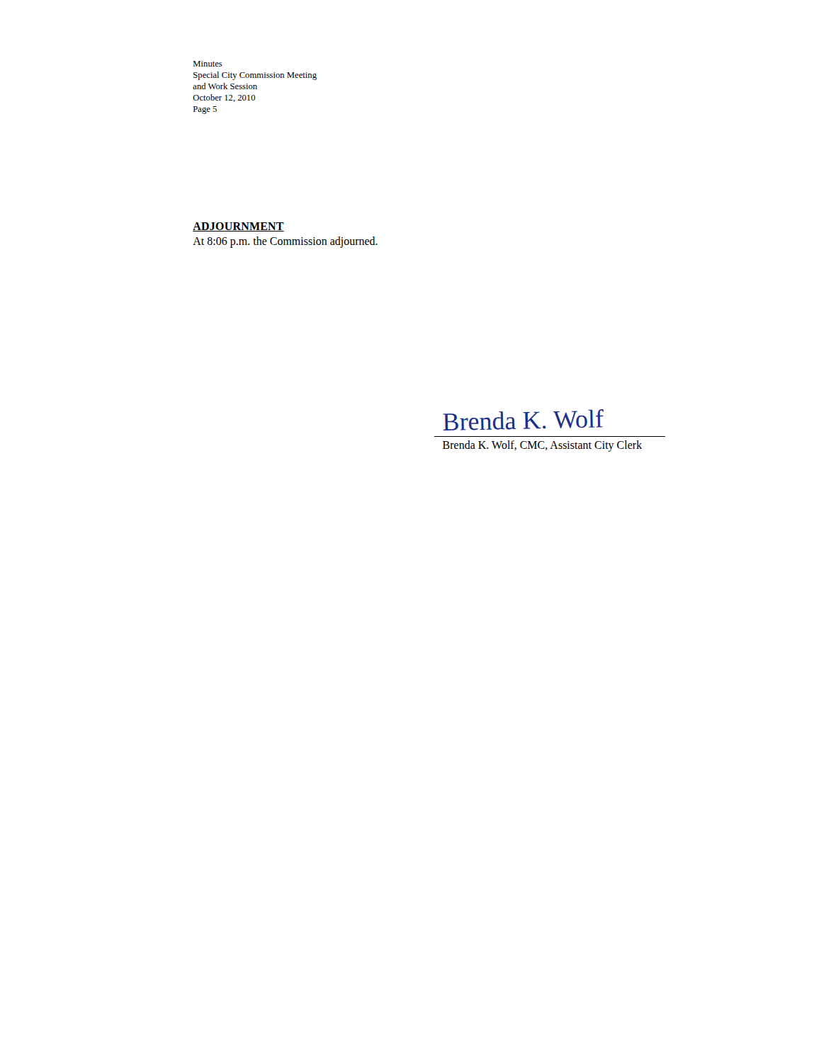Minutes
Special City Commission Meeting
and Work Session
October 12, 2010
Page 5
ADJOURNMENT
At 8:06 p.m. the Commission adjourned.
Brenda K. Wolf
Brenda K. Wolf, CMC, Assistant City Clerk